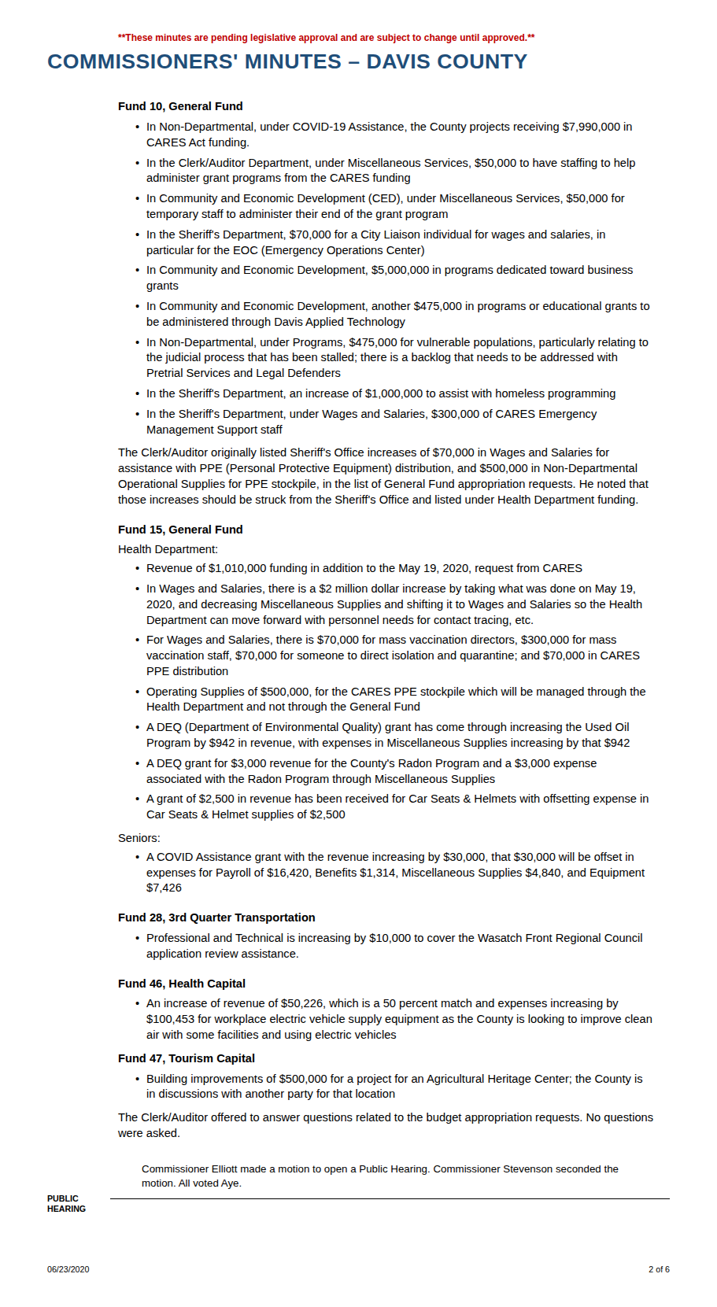**These minutes are pending legislative approval and are subject to change until approved.**
COMMISSIONERS' MINUTES – DAVIS COUNTY
Fund 10, General Fund
In Non-Departmental, under COVID-19 Assistance, the County projects receiving $7,990,000 in CARES Act funding.
In the Clerk/Auditor Department, under Miscellaneous Services, $50,000 to have staffing to help administer grant programs from the CARES funding
In Community and Economic Development (CED), under Miscellaneous Services, $50,000 for temporary staff to administer their end of the grant program
In the Sheriff's Department, $70,000 for a City Liaison individual for wages and salaries, in particular for the EOC (Emergency Operations Center)
In Community and Economic Development, $5,000,000 in programs dedicated toward business grants
In Community and Economic Development, another $475,000 in programs or educational grants to be administered through Davis Applied Technology
In Non-Departmental, under Programs, $475,000 for vulnerable populations, particularly relating to the judicial process that has been stalled; there is a backlog that needs to be addressed with Pretrial Services and Legal Defenders
In the Sheriff's Department, an increase of $1,000,000 to assist with homeless programming
In the Sheriff's Department, under Wages and Salaries, $300,000 of CARES Emergency Management Support staff
The Clerk/Auditor originally listed Sheriff's Office increases of $70,000 in Wages and Salaries for assistance with PPE (Personal Protective Equipment) distribution, and $500,000 in Non-Departmental Operational Supplies for PPE stockpile, in the list of General Fund appropriation requests. He noted that those increases should be struck from the Sheriff's Office and listed under Health Department funding.
Fund 15, General Fund
Health Department:
Revenue of $1,010,000 funding in addition to the May 19, 2020, request from CARES
In Wages and Salaries, there is a $2 million dollar increase by taking what was done on May 19, 2020, and decreasing Miscellaneous Supplies and shifting it to Wages and Salaries so the Health Department can move forward with personnel needs for contact tracing, etc.
For Wages and Salaries, there is $70,000 for mass vaccination directors, $300,000 for mass vaccination staff, $70,000 for someone to direct isolation and quarantine; and $70,000 in CARES PPE distribution
Operating Supplies of $500,000, for the CARES PPE stockpile which will be managed through the Health Department and not through the General Fund
A DEQ (Department of Environmental Quality) grant has come through increasing the Used Oil Program by $942 in revenue, with expenses in Miscellaneous Supplies increasing by that $942
A DEQ grant for $3,000 revenue for the County's Radon Program and a $3,000 expense associated with the Radon Program through Miscellaneous Supplies
A grant of $2,500 in revenue has been received for Car Seats & Helmets with offsetting expense in Car Seats & Helmet supplies of $2,500
Seniors:
A COVID Assistance grant with the revenue increasing by $30,000, that $30,000 will be offset in expenses for Payroll of $16,420, Benefits $1,314, Miscellaneous Supplies $4,840, and Equipment $7,426
Fund 28, 3rd Quarter Transportation
Professional and Technical is increasing by $10,000 to cover the Wasatch Front Regional Council application review assistance.
Fund 46, Health Capital
An increase of revenue of $50,226, which is a 50 percent match and expenses increasing by $100,453 for workplace electric vehicle supply equipment as the County is looking to improve clean air with some facilities and using electric vehicles
Fund 47, Tourism Capital
Building improvements of $500,000 for a project for an Agricultural Heritage Center; the County is in discussions with another party for that location
The Clerk/Auditor offered to answer questions related to the budget appropriation requests. No questions were asked.
Commissioner Elliott made a motion to open a Public Hearing. Commissioner Stevenson seconded the motion. All voted Aye.
PUBLIC
HEARING
06/23/2020 2 of 6